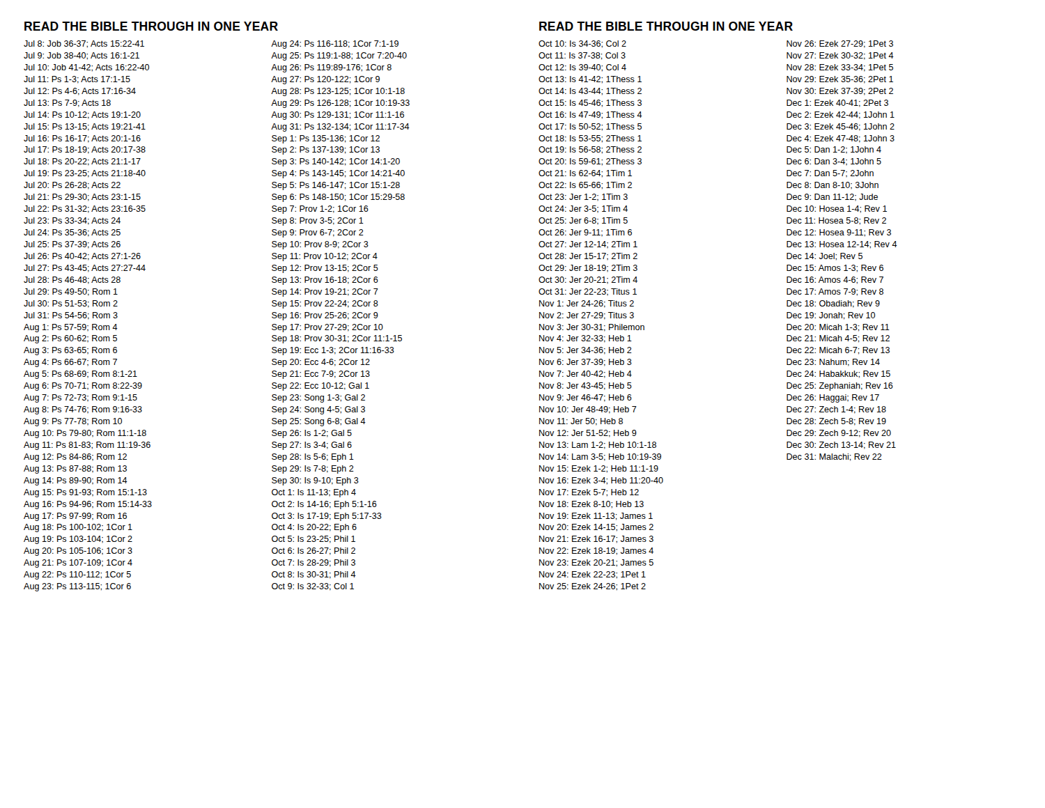READ THE BIBLE THROUGH IN ONE YEAR
Jul 8: Job 36-37; Acts 15:22-41
Jul 9: Job 38-40; Acts 16:1-21
Jul 10: Job 41-42; Acts 16:22-40
Jul 11: Ps 1-3; Acts 17:1-15
Jul 12: Ps 4-6; Acts 17:16-34
Jul 13: Ps 7-9; Acts 18
Jul 14: Ps 10-12; Acts 19:1-20
Jul 15: Ps 13-15; Acts 19:21-41
Jul 16: Ps 16-17; Acts 20:1-16
Jul 17: Ps 18-19; Acts 20:17-38
Jul 18: Ps 20-22; Acts 21:1-17
Jul 19: Ps 23-25; Acts 21:18-40
Jul 20: Ps 26-28; Acts 22
Jul 21: Ps 29-30; Acts 23:1-15
Jul 22: Ps 31-32; Acts 23:16-35
Jul 23: Ps 33-34; Acts 24
Jul 24: Ps 35-36; Acts 25
Jul 25: Ps 37-39; Acts 26
Jul 26: Ps 40-42; Acts 27:1-26
Jul 27: Ps 43-45; Acts 27:27-44
Jul 28: Ps 46-48; Acts 28
Jul 29: Ps 49-50; Rom 1
Jul 30: Ps 51-53; Rom 2
Jul 31: Ps 54-56; Rom 3
Aug 1: Ps 57-59; Rom 4
Aug 2: Ps 60-62; Rom 5
Aug 3: Ps 63-65; Rom 6
Aug 4: Ps 66-67; Rom 7
Aug 5: Ps 68-69; Rom 8:1-21
Aug 6: Ps 70-71; Rom 8:22-39
Aug 7: Ps 72-73; Rom 9:1-15
Aug 8: Ps 74-76; Rom 9:16-33
Aug 9: Ps 77-78; Rom 10
Aug 10: Ps 79-80; Rom 11:1-18
Aug 11: Ps 81-83; Rom 11:19-36
Aug 12: Ps 84-86; Rom 12
Aug 13: Ps 87-88; Rom 13
Aug 14: Ps 89-90; Rom 14
Aug 15: Ps 91-93; Rom 15:1-13
Aug 16: Ps 94-96; Rom 15:14-33
Aug 17: Ps 97-99; Rom 16
Aug 18: Ps 100-102; 1Cor 1
Aug 19: Ps 103-104; 1Cor 2
Aug 20: Ps 105-106; 1Cor 3
Aug 21: Ps 107-109; 1Cor 4
Aug 22: Ps 110-112; 1Cor 5
Aug 23: Ps 113-115; 1Cor 6
Aug 24: Ps 116-118; 1Cor 7:1-19
Aug 25: Ps 119:1-88; 1Cor 7:20-40
Aug 26: Ps 119:89-176; 1Cor 8
Aug 27: Ps 120-122; 1Cor 9
Aug 28: Ps 123-125; 1Cor 10:1-18
Aug 29: Ps 126-128; 1Cor 10:19-33
Aug 30: Ps 129-131; 1Cor 11:1-16
Aug 31: Ps 132-134; 1Cor 11:17-34
Sep 1: Ps 135-136; 1Cor 12
Sep 2: Ps 137-139; 1Cor 13
Sep 3: Ps 140-142; 1Cor 14:1-20
Sep 4: Ps 143-145; 1Cor 14:21-40
Sep 5: Ps 146-147; 1Cor 15:1-28
Sep 6: Ps 148-150; 1Cor 15:29-58
Sep 7: Prov 1-2; 1Cor 16
Sep 8: Prov 3-5; 2Cor 1
Sep 9: Prov 6-7; 2Cor 2
Sep 10: Prov 8-9; 2Cor 3
Sep 11: Prov 10-12; 2Cor 4
Sep 12: Prov 13-15; 2Cor 5
Sep 13: Prov 16-18; 2Cor 6
Sep 14: Prov 19-21; 2Cor 7
Sep 15: Prov 22-24; 2Cor 8
Sep 16: Prov 25-26; 2Cor 9
Sep 17: Prov 27-29; 2Cor 10
Sep 18: Prov 30-31; 2Cor 11:1-15
Sep 19: Ecc 1-3; 2Cor 11:16-33
Sep 20: Ecc 4-6; 2Cor 12
Sep 21: Ecc 7-9; 2Cor 13
Sep 22: Ecc 10-12; Gal 1
Sep 23: Song 1-3; Gal 2
Sep 24: Song 4-5; Gal 3
Sep 25: Song 6-8; Gal 4
Sep 26: Is 1-2; Gal 5
Sep 27: Is 3-4; Gal 6
Sep 28: Is 5-6; Eph 1
Sep 29: Is 7-8; Eph 2
Sep 30: Is 9-10; Eph 3
Oct 1: Is 11-13; Eph 4
Oct 2: Is 14-16; Eph 5:1-16
Oct 3: Is 17-19; Eph 5:17-33
Oct 4: Is 20-22; Eph 6
Oct 5: Is 23-25; Phil 1
Oct 6: Is 26-27; Phil 2
Oct 7: Is 28-29; Phil 3
Oct 8: Is 30-31; Phil 4
Oct 9: Is 32-33; Col 1
READ THE BIBLE THROUGH IN ONE YEAR
Oct 10: Is 34-36; Col 2
Oct 11: Is 37-38; Col 3
Oct 12: Is 39-40; Col 4
Oct 13: Is 41-42; 1Thess 1
Oct 14: Is 43-44; 1Thess 2
Oct 15: Is 45-46; 1Thess 3
Oct 16: Is 47-49; 1Thess 4
Oct 17: Is 50-52; 1Thess 5
Oct 18: Is 53-55; 2Thess 1
Oct 19: Is 56-58; 2Thess 2
Oct 20: Is 59-61; 2Thess 3
Oct 21: Is 62-64; 1Tim 1
Oct 22: Is 65-66; 1Tim 2
Oct 23: Jer 1-2; 1Tim 3
Oct 24: Jer 3-5; 1Tim 4
Oct 25: Jer 6-8; 1Tim 5
Oct 26: Jer 9-11; 1Tim 6
Oct 27: Jer 12-14; 2Tim 1
Oct 28: Jer 15-17; 2Tim 2
Oct 29: Jer 18-19; 2Tim 3
Oct 30: Jer 20-21; 2Tim 4
Oct 31: Jer 22-23; Titus 1
Nov 1: Jer 24-26; Titus 2
Nov 2: Jer 27-29; Titus 3
Nov 3: Jer 30-31; Philemon
Nov 4: Jer 32-33; Heb 1
Nov 5: Jer 34-36; Heb 2
Nov 6: Jer 37-39; Heb 3
Nov 7: Jer 40-42; Heb 4
Nov 8: Jer 43-45; Heb 5
Nov 9: Jer 46-47; Heb 6
Nov 10: Jer 48-49; Heb 7
Nov 11: Jer 50; Heb 8
Nov 12: Jer 51-52; Heb 9
Nov 13: Lam 1-2; Heb 10:1-18
Nov 14: Lam 3-5; Heb 10:19-39
Nov 15: Ezek 1-2; Heb 11:1-19
Nov 16: Ezek 3-4; Heb 11:20-40
Nov 17: Ezek 5-7; Heb 12
Nov 18: Ezek 8-10; Heb 13
Nov 19: Ezek 11-13; James 1
Nov 20: Ezek 14-15; James 2
Nov 21: Ezek 16-17; James 3
Nov 22: Ezek 18-19; James 4
Nov 23: Ezek 20-21; James 5
Nov 24: Ezek 22-23; 1Pet 1
Nov 25: Ezek 24-26; 1Pet 2
Nov 26: Ezek 27-29; 1Pet 3
Nov 27: Ezek 30-32; 1Pet 4
Nov 28: Ezek 33-34; 1Pet 5
Nov 29: Ezek 35-36; 2Pet 1
Nov 30: Ezek 37-39; 2Pet 2
Dec 1: Ezek 40-41; 2Pet 3
Dec 2: Ezek 42-44; 1John 1
Dec 3: Ezek 45-46; 1John 2
Dec 4: Ezek 47-48; 1John 3
Dec 5: Dan 1-2; 1John 4
Dec 6: Dan 3-4; 1John 5
Dec 7: Dan 5-7; 2John
Dec 8: Dan 8-10; 3John
Dec 9: Dan 11-12; Jude
Dec 10: Hosea 1-4; Rev 1
Dec 11: Hosea 5-8; Rev 2
Dec 12: Hosea 9-11; Rev 3
Dec 13: Hosea 12-14; Rev 4
Dec 14: Joel; Rev 5
Dec 15: Amos 1-3; Rev 6
Dec 16: Amos 4-6; Rev 7
Dec 17: Amos 7-9; Rev 8
Dec 18: Obadiah; Rev 9
Dec 19: Jonah; Rev 10
Dec 20: Micah 1-3; Rev 11
Dec 21: Micah 4-5; Rev 12
Dec 22: Micah 6-7; Rev 13
Dec 23: Nahum; Rev 14
Dec 24: Habakkuk; Rev 15
Dec 25: Zephaniah; Rev 16
Dec 26: Haggai; Rev 17
Dec 27: Zech 1-4; Rev 18
Dec 28: Zech 5-8; Rev 19
Dec 29: Zech 9-12; Rev 20
Dec 30: Zech 13-14; Rev 21
Dec 31: Malachi; Rev 22